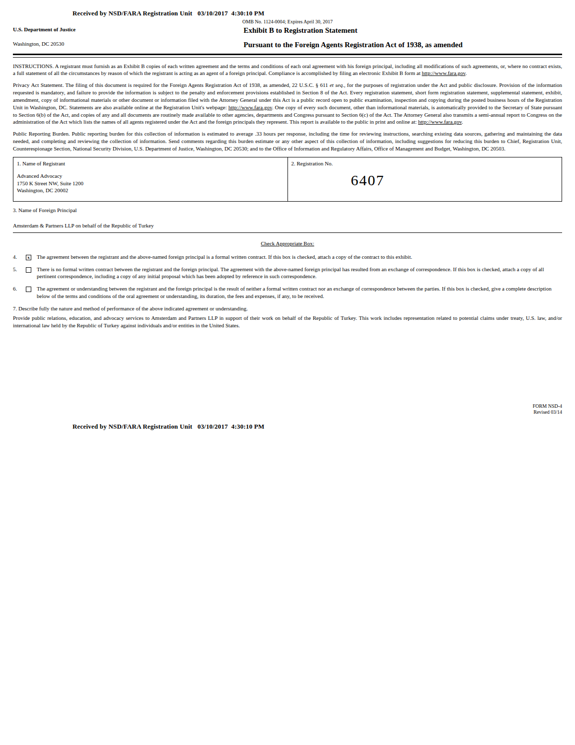Received by NSD/FARA Registration Unit 03/10/2017 4:30:10 PM
OMB No. 1124-0004; Expires April 30, 2017
| U.S. Department of Justice Washington, DC 20530 | Exhibit B to Registration Statement Pursuant to the Foreign Agents Registration Act of 1938, as amended |
INSTRUCTIONS. A registrant must furnish as an Exhibit B copies of each written agreement and the terms and conditions of each oral agreement with his foreign principal, including all modifications of such agreements, or, where no contract exists, a full statement of all the circumstances by reason of which the registrant is acting as an agent of a foreign principal. Compliance is accomplished by filing an electronic Exhibit B form at http://www.fara.gov.
Privacy Act Statement. The filing of this document is required for the Foreign Agents Registration Act of 1938, as amended, 22 U.S.C. § 611 et seq., for the purposes of registration under the Act and public disclosure. Provision of the information requested is mandatory, and failure to provide the information is subject to the penalty and enforcement provisions established in Section 8 of the Act. Every registration statement, short form registration statement, supplemental statement, exhibit, amendment, copy of informational materials or other document or information filed with the Attorney General under this Act is a public record open to public examination, inspection and copying during the posted business hours of the Registration Unit in Washington, DC. Statements are also available online at the Registration Unit's webpage: http://www.fara.gov. One copy of every such document, other than informational materials, is automatically provided to the Secretary of State pursuant to Section 6(b) of the Act, and copies of any and all documents are routinely made available to other agencies, departments and Congress pursuant to Section 6(c) of the Act. The Attorney General also transmits a semi-annual report to Congress on the administration of the Act which lists the names of all agents registered under the Act and the foreign principals they represent. This report is available to the public in print and online at: http://www.fara.gov.
Public Reporting Burden. Public reporting burden for this collection of information is estimated to average .33 hours per response, including the time for reviewing instructions, searching existing data sources, gathering and maintaining the data needed, and completing and reviewing the collection of information. Send comments regarding this burden estimate or any other aspect of this collection of information, including suggestions for reducing this burden to Chief, Registration Unit, Counterespionage Section, National Security Division, U.S. Department of Justice, Washington, DC 20530; and to the Office of Information and Regulatory Affairs, Office of Management and Budget, Washington, DC 20503.
| 1. Name of Registrant Advanced Advocacy 1750 K Street NW, Suite 1200 Washington, DC 20002 | 2. Registration No. 6407 |
3. Name of Foreign Principal
Amsterdam & Partners LLP on behalf of the Republic of Turkey
Check Appropriate Box:
| 4. | x | The agreement between the registrant and the above-named foreign principal is a formal written contract. If this box is checked, attach a copy of the contract to this exhibit. |
| 5. | | There is no formal written contract between the registrant and the foreign principal. The agreement with the above-named foreign principal has resulted from an exchange of correspondence. If this box is checked, attach a copy of all pertinent correspondence, including a copy of any initial proposal which has been adopted by reference in such correspondence. |
| 6. | | The agreement or understanding between the registrant and the foreign principal is the result of neither a formal written contract nor an exchange of correspondence between the parties. If this box is checked, give a complete description below of the terms and conditions of the oral agreement or understanding, its duration, the fees and expenses, if any, to be received. |
7. Describe fully the nature and method of performance of the above indicated agreement or understanding.
Provide public relations, education, and advocacy services to Amsterdam and Partners LLP in support of their work on behalf of the Republic of Turkey. This work includes representation related to potential claims under treaty, U.S. law, and/or international law held by the Republic of Turkey against individuals and/or entities in the United States.
FORM NSD-4
Revised 03/14
Received by NSD/FARA Registration Unit 03/10/2017 4:30:10 PM